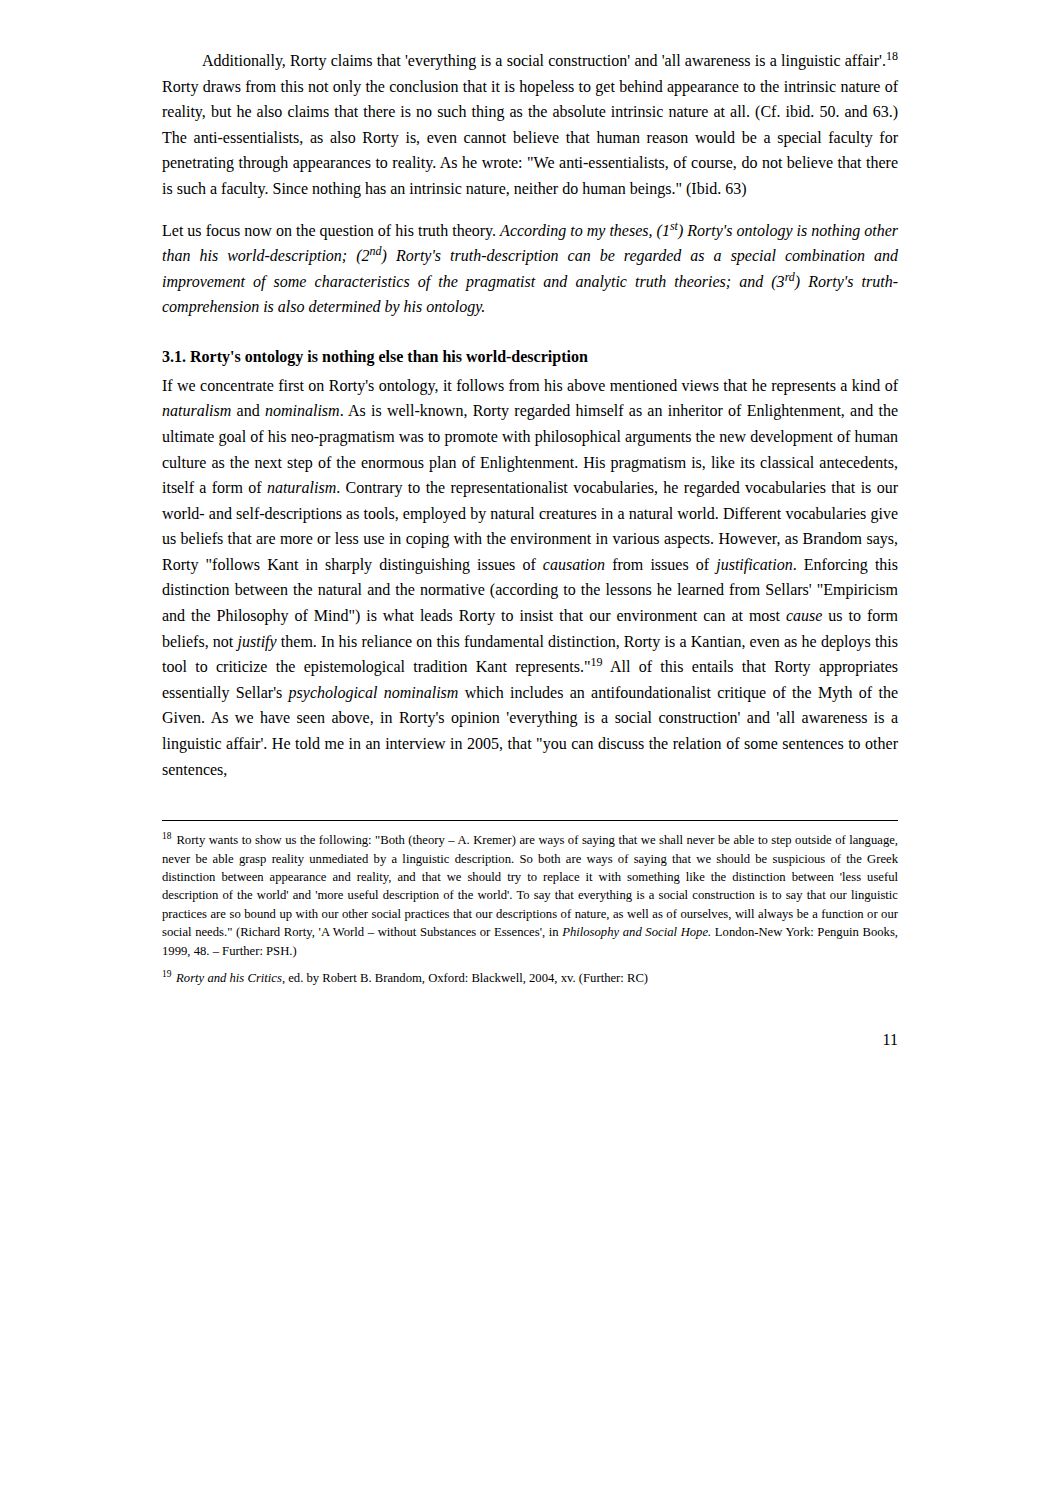Additionally, Rorty claims that 'everything is a social construction' and 'all awareness is a linguistic affair'.18 Rorty draws from this not only the conclusion that it is hopeless to get behind appearance to the intrinsic nature of reality, but he also claims that there is no such thing as the absolute intrinsic nature at all. (Cf. ibid. 50. and 63.) The anti-essentialists, as also Rorty is, even cannot believe that human reason would be a special faculty for penetrating through appearances to reality. As he wrote: "We anti-essentialists, of course, do not believe that there is such a faculty. Since nothing has an intrinsic nature, neither do human beings." (Ibid. 63)
Let us focus now on the question of his truth theory. According to my theses, (1st) Rorty's ontology is nothing other than his world-description; (2nd) Rorty's truth-description can be regarded as a special combination and improvement of some characteristics of the pragmatist and analytic truth theories; and (3rd) Rorty's truth-comprehension is also determined by his ontology.
3.1. Rorty's ontology is nothing else than his world-description
If we concentrate first on Rorty's ontology, it follows from his above mentioned views that he represents a kind of naturalism and nominalism. As is well-known, Rorty regarded himself as an inheritor of Enlightenment, and the ultimate goal of his neo-pragmatism was to promote with philosophical arguments the new development of human culture as the next step of the enormous plan of Enlightenment. His pragmatism is, like its classical antecedents, itself a form of naturalism. Contrary to the representationalist vocabularies, he regarded vocabularies that is our world- and self-descriptions as tools, employed by natural creatures in a natural world. Different vocabularies give us beliefs that are more or less use in coping with the environment in various aspects. However, as Brandom says, Rorty "follows Kant in sharply distinguishing issues of causation from issues of justification. Enforcing this distinction between the natural and the normative (according to the lessons he learned from Sellars' "Empiricism and the Philosophy of Mind") is what leads Rorty to insist that our environment can at most cause us to form beliefs, not justify them. In his reliance on this fundamental distinction, Rorty is a Kantian, even as he deploys this tool to criticize the epistemological tradition Kant represents."19 All of this entails that Rorty appropriates essentially Sellar's psychological nominalism which includes an antifoundationalist critique of the Myth of the Given. As we have seen above, in Rorty's opinion 'everything is a social construction' and 'all awareness is a linguistic affair'. He told me in an interview in 2005, that "you can discuss the relation of some sentences to other sentences,
18 Rorty wants to show us the following: "Both (theory – A. Kremer) are ways of saying that we shall never be able to step outside of language, never be able grasp reality unmediated by a linguistic description. So both are ways of saying that we should be suspicious of the Greek distinction between appearance and reality, and that we should try to replace it with something like the distinction between 'less useful description of the world' and 'more useful description of the world'. To say that everything is a social construction is to say that our linguistic practices are so bound up with our other social practices that our descriptions of nature, as well as of ourselves, will always be a function or our social needs." (Richard Rorty, 'A World – without Substances or Essences', in Philosophy and Social Hope. London-New York: Penguin Books, 1999, 48. – Further: PSH.)
19 Rorty and his Critics, ed. by Robert B. Brandom, Oxford: Blackwell, 2004, xv. (Further: RC)
11